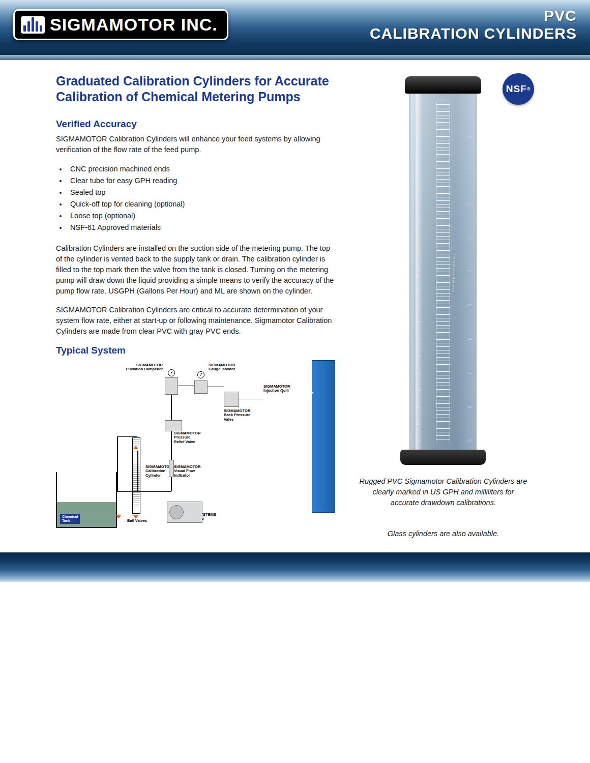Sigmamotor Inc.
PVC
CALIBRATION CYLINDERS
Graduated Calibration Cylinders for Accurate Calibration of Chemical Metering Pumps
Verified Accuracy
SIGMAMOTOR Calibration Cylinders will enhance your feed systems by allowing verification of the flow rate of the feed pump.
CNC precision machined ends
Clear tube for easy GPH reading
Sealed top
Quick-off top for cleaning (optional)
Loose top (optional)
NSF-61 Approved materials
Calibration Cylinders are installed on the suction side of the metering pump. The top of the cylinder is vented back to the supply tank or drain. The calibration cylinder is filled to the top mark then the valve from the tank is closed. Turning on the metering pump will draw down the liquid providing a simple means to verify the accuracy of the pump flow rate. USGPH (Gallons Per Hour) and ML are shown on the cylinder.
SIGMAMOTOR Calibration Cylinders are critical to accurate determination of your system flow rate, either at start-up or following maintenance. Sigmamotor Calibration Cylinders are made from clear PVC with gray PVC ends.
Typical System
SIGMAMOTOR
Pulsation Dampener
SIGMAMOTOR
Gauge Isolator
SIGMAMOTOR
Injection Quill
SIGMAMOTOR
Back Pressure
Valve
SIGMAMOTOR
Pressure
Relief Valve
SIGMAMOTOR
Calibration
Cylinder
SIGMAMOTOR
Visual Flow
Indicator
FLOMOTION SYSTEMS
Peristaltic Pump
Ball Valves
Chemical
Tank
NSF®
0100200300400 500600700800900 10001100120013001400 15001600170018001900 2000
0 50 100 150 200 250 300 350 400 450 500
CC 2000
USGPH (36 second draw down)
Rugged PVC Sigmamotor Calibration Cylinders are clearly marked in US GPH and milliliters for accurate drawdown calibrations.
Glass cylinders are also available.